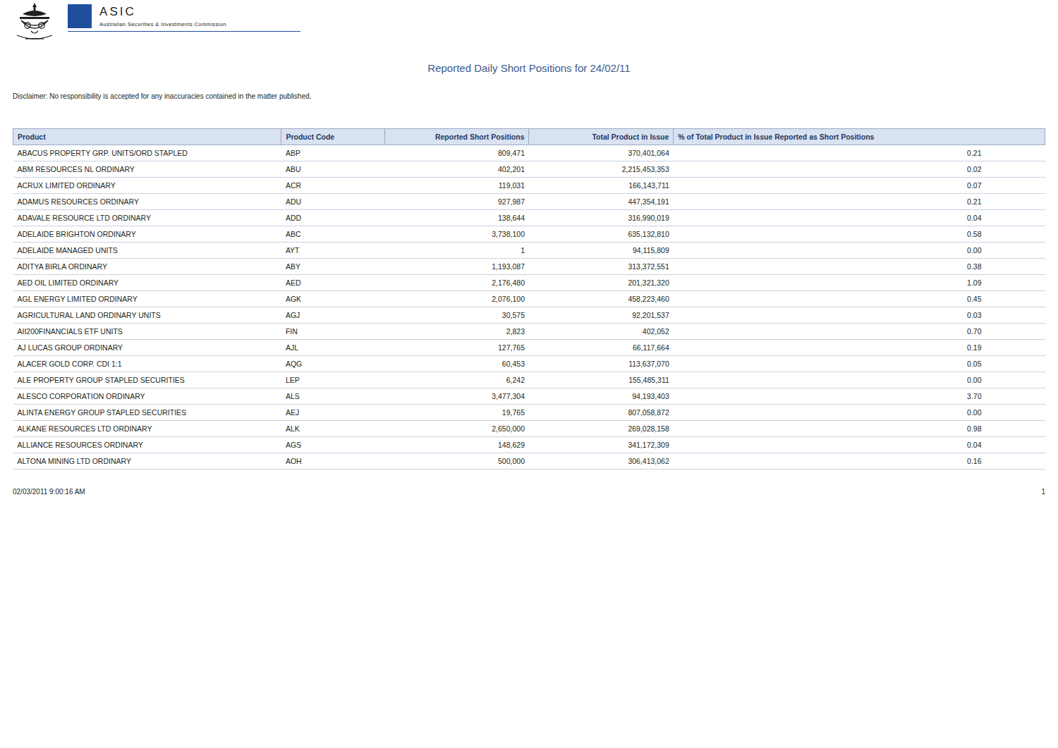ASIC
Australian Securities & Investments Commission
Reported Daily Short Positions for 24/02/11
Disclaimer: No responsibility is accepted for any inaccuracies contained in the matter published.
| Product | Product Code | Reported Short Positions | Total Product in Issue | % of Total Product in Issue Reported as Short Positions |
| --- | --- | --- | --- | --- |
| ABACUS PROPERTY GRP. UNITS/ORD STAPLED | ABP | 809,471 | 370,401,064 | 0.21 |
| ABM RESOURCES NL ORDINARY | ABU | 402,201 | 2,215,453,353 | 0.02 |
| ACRUX LIMITED ORDINARY | ACR | 119,031 | 166,143,711 | 0.07 |
| ADAMUS RESOURCES ORDINARY | ADU | 927,987 | 447,354,191 | 0.21 |
| ADAVALE RESOURCE LTD ORDINARY | ADD | 138,644 | 316,990,019 | 0.04 |
| ADELAIDE BRIGHTON ORDINARY | ABC | 3,738,100 | 635,132,810 | 0.58 |
| ADELAIDE MANAGED UNITS | AYT | 1 | 94,115,809 | 0.00 |
| ADITYA BIRLA ORDINARY | ABY | 1,193,087 | 313,372,551 | 0.38 |
| AED OIL LIMITED ORDINARY | AED | 2,176,480 | 201,321,320 | 1.09 |
| AGL ENERGY LIMITED ORDINARY | AGK | 2,076,100 | 458,223,460 | 0.45 |
| AGRICULTURAL LAND ORDINARY UNITS | AGJ | 30,575 | 92,201,537 | 0.03 |
| AII200FINANCIALS ETF UNITS | FIN | 2,823 | 402,052 | 0.70 |
| AJ LUCAS GROUP ORDINARY | AJL | 127,765 | 66,117,664 | 0.19 |
| ALACER GOLD CORP. CDI 1:1 | AQG | 60,453 | 113,637,070 | 0.05 |
| ALE PROPERTY GROUP STAPLED SECURITIES | LEP | 6,242 | 155,485,311 | 0.00 |
| ALESCO CORPORATION ORDINARY | ALS | 3,477,304 | 94,193,403 | 3.70 |
| ALINTA ENERGY GROUP STAPLED SECURITIES | AEJ | 19,765 | 807,058,872 | 0.00 |
| ALKANE RESOURCES LTD ORDINARY | ALK | 2,650,000 | 269,028,158 | 0.98 |
| ALLIANCE RESOURCES ORDINARY | AGS | 148,629 | 341,172,309 | 0.04 |
| ALTONA MINING LTD ORDINARY | AOH | 500,000 | 306,413,062 | 0.16 |
02/03/2011 9:00:16 AM 1